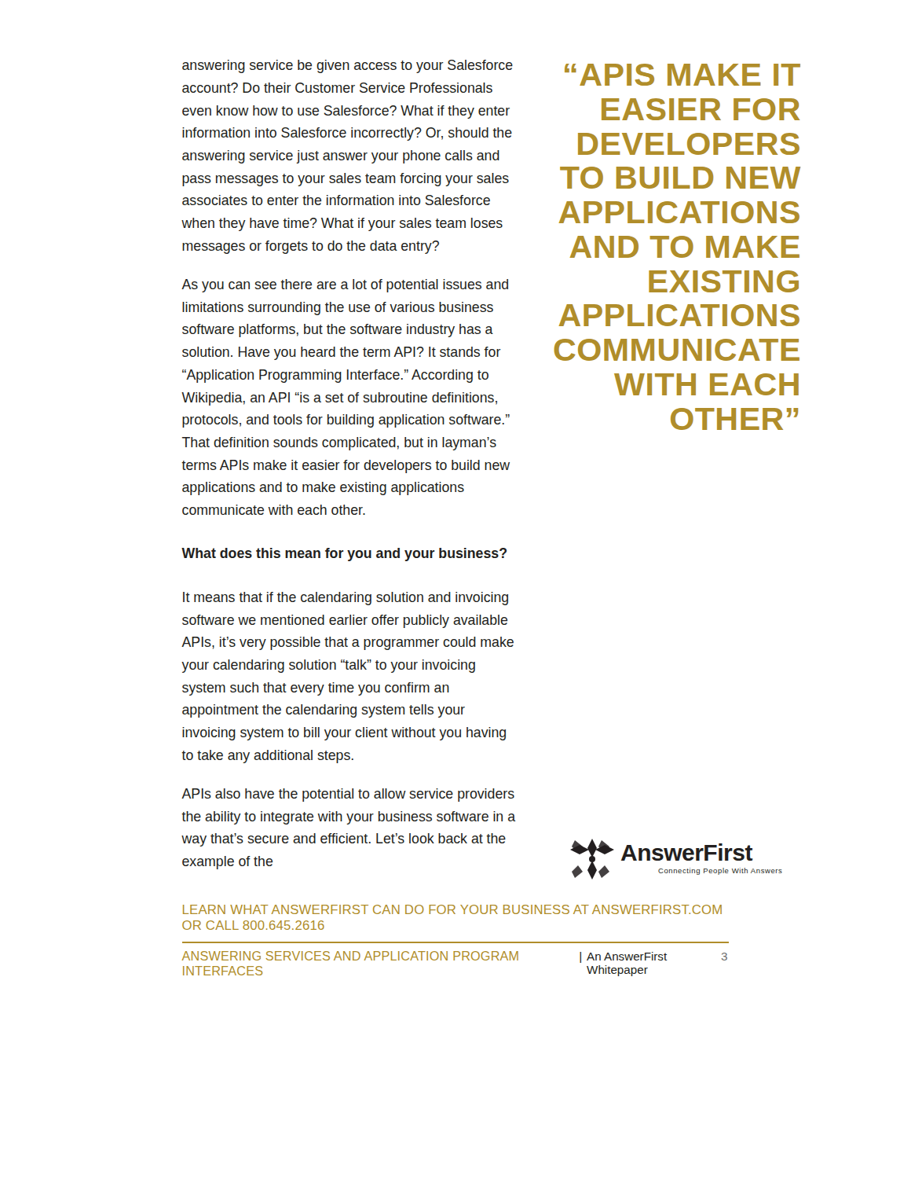answering service be given access to your Salesforce account? Do their Customer Service Professionals even know how to use Salesforce? What if they enter information into Salesforce incorrectly? Or, should the answering service just answer your phone calls and pass messages to your sales team forcing your sales associates to enter the information into Salesforce when they have time? What if your sales team loses messages or forgets to do the data entry?
As you can see there are a lot of potential issues and limitations surrounding the use of various business software platforms, but the software industry has a solution. Have you heard the term API? It stands for “Application Programming Interface.” According to Wikipedia, an API “is a set of subroutine definitions, protocols, and tools for building application software.” That definition sounds complicated, but in layman’s terms APIs make it easier for developers to build new applications and to make existing applications communicate with each other.
What does this mean for you and your business?
It means that if the calendaring solution and invoicing software we mentioned earlier offer publicly available APIs, it’s very possible that a programmer could make your calendaring solution “talk” to your invoicing system such that every time you confirm an appointment the calendaring system tells your invoicing system to bill your client without you having to take any additional steps.
APIs also have the potential to allow service providers the ability to integrate with your business software in a way that’s secure and efficient. Let’s look back at the example of the
“APIs make it easier for developers to build new applications and to make existing applications communicate with each other”
AnswerFirst Connecting People With Answers
Learn what AnswerFirst can do for your business at answerfirst.com or call 800.645.2616
Answering Services and Application Program Interfaces | An AnswerFirst Whitepaper
3